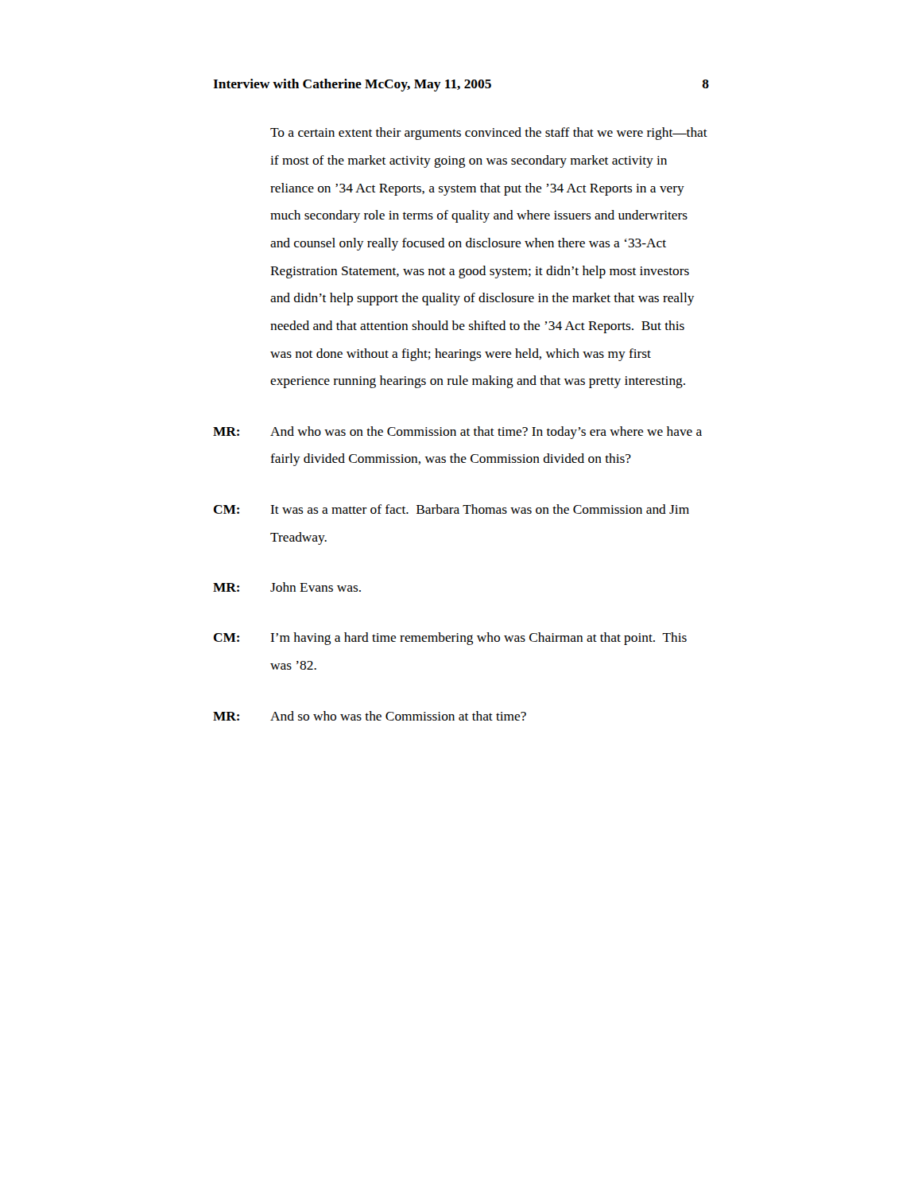Interview with Catherine McCoy, May 11, 2005 8
To a certain extent their arguments convinced the staff that we were right—that if most of the market activity going on was secondary market activity in reliance on ’34 Act Reports, a system that put the ’34 Act Reports in a very much secondary role in terms of quality and where issuers and underwriters and counsel only really focused on disclosure when there was a ‘33-Act Registration Statement, was not a good system; it didn’t help most investors and didn’t help support the quality of disclosure in the market that was really needed and that attention should be shifted to the ’34 Act Reports. But this was not done without a fight; hearings were held, which was my first experience running hearings on rule making and that was pretty interesting.
MR:
And who was on the Commission at that time? In today’s era where we have a fairly divided Commission, was the Commission divided on this?
CM:
It was as a matter of fact. Barbara Thomas was on the Commission and Jim Treadway.
MR:
John Evans was.
CM:
I’m having a hard time remembering who was Chairman at that point. This was ’82.
MR:
And so who was the Commission at that time?